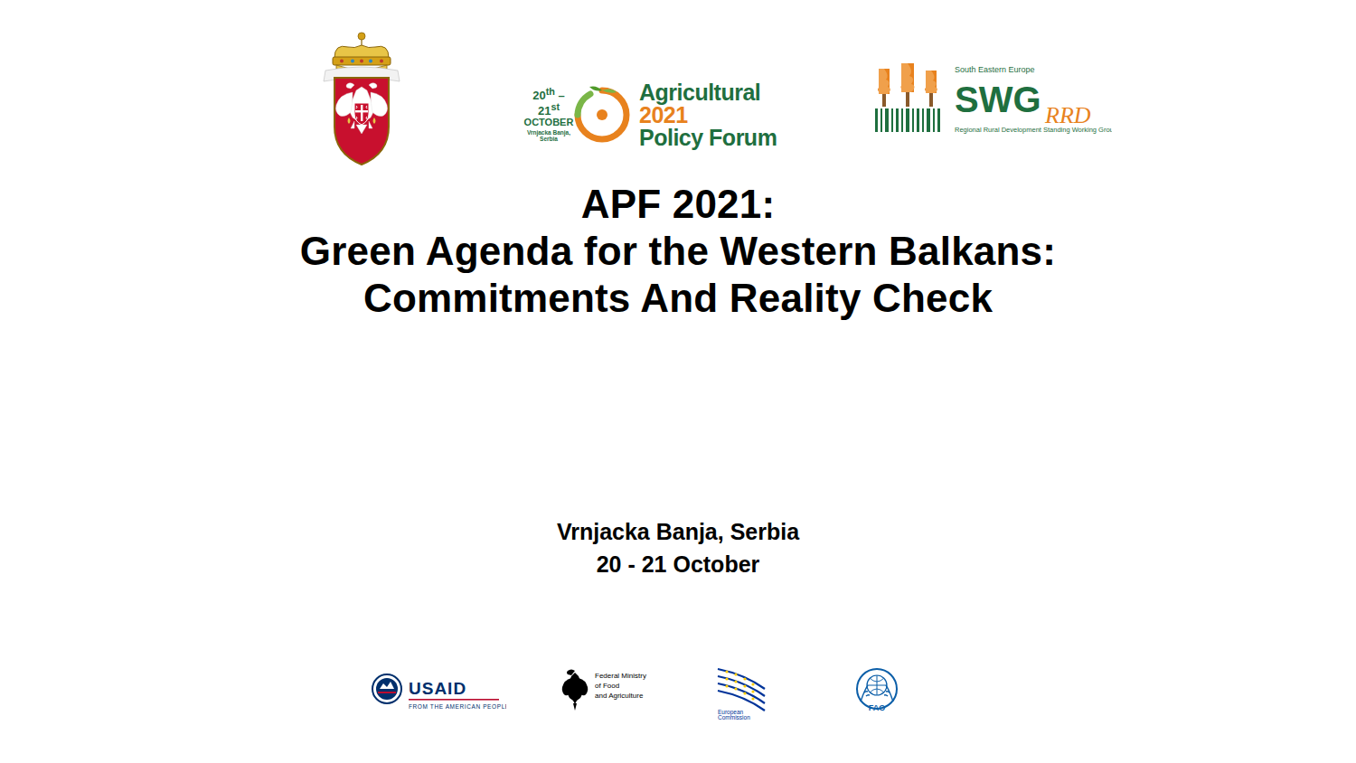20th – 21st OCTOBER Vrnjacka Banja, Serbia
Agricultural 2021
Policy Forum
South Eastern Europe SWG RRD Regional Rural Development Standing Working Group
APF 2021:
Green Agenda for the Western Balkans: Commitments And Reality Check
Vrnjacka Banja, Serbia
20 - 21 October
USAID FROM THE AMERICAN PEOPLE
Federal Ministry of Food and Agriculture
European Commission
FAO